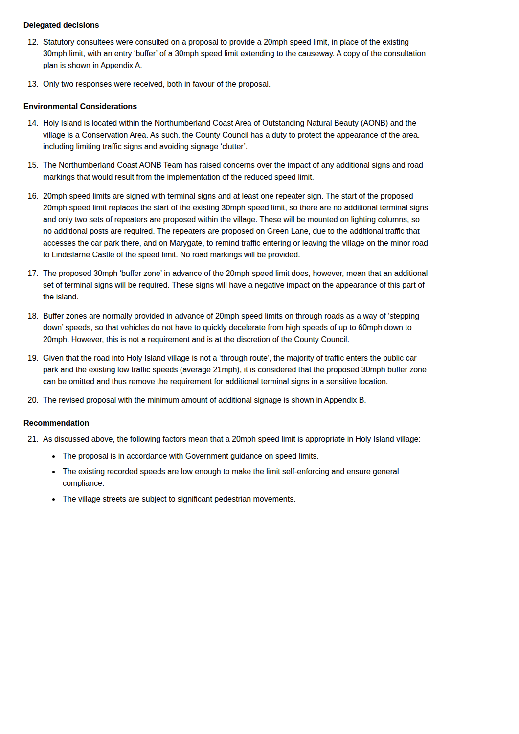Delegated decisions
Statutory consultees were consulted on a proposal to provide a 20mph speed limit, in place of the existing 30mph limit, with an entry ‘buffer’ of a 30mph speed limit extending to the causeway. A copy of the consultation plan is shown in Appendix A.
Only two responses were received, both in favour of the proposal.
Environmental Considerations
Holy Island is located within the Northumberland Coast Area of Outstanding Natural Beauty (AONB) and the village is a Conservation Area. As such, the County Council has a duty to protect the appearance of the area, including limiting traffic signs and avoiding signage ‘clutter’.
The Northumberland Coast AONB Team has raised concerns over the impact of any additional signs and road markings that would result from the implementation of the reduced speed limit.
20mph speed limits are signed with terminal signs and at least one repeater sign. The start of the proposed 20mph speed limit replaces the start of the existing 30mph speed limit, so there are no additional terminal signs and only two sets of repeaters are proposed within the village. These will be mounted on lighting columns, so no additional posts are required. The repeaters are proposed on Green Lane, due to the additional traffic that accesses the car park there, and on Marygate, to remind traffic entering or leaving the village on the minor road to Lindisfarne Castle of the speed limit. No road markings will be provided.
The proposed 30mph ‘buffer zone’ in advance of the 20mph speed limit does, however, mean that an additional set of terminal signs will be required. These signs will have a negative impact on the appearance of this part of the island.
Buffer zones are normally provided in advance of 20mph speed limits on through roads as a way of ‘stepping down’ speeds, so that vehicles do not have to quickly decelerate from high speeds of up to 60mph down to 20mph. However, this is not a requirement and is at the discretion of the County Council.
Given that the road into Holy Island village is not a ‘through route’, the majority of traffic enters the public car park and the existing low traffic speeds (average 21mph), it is considered that the proposed 30mph buffer zone can be omitted and thus remove the requirement for additional terminal signs in a sensitive location.
The revised proposal with the minimum amount of additional signage is shown in Appendix B.
Recommendation
As discussed above, the following factors mean that a 20mph speed limit is appropriate in Holy Island village:
The proposal is in accordance with Government guidance on speed limits.
The existing recorded speeds are low enough to make the limit self-enforcing and ensure general compliance.
The village streets are subject to significant pedestrian movements.